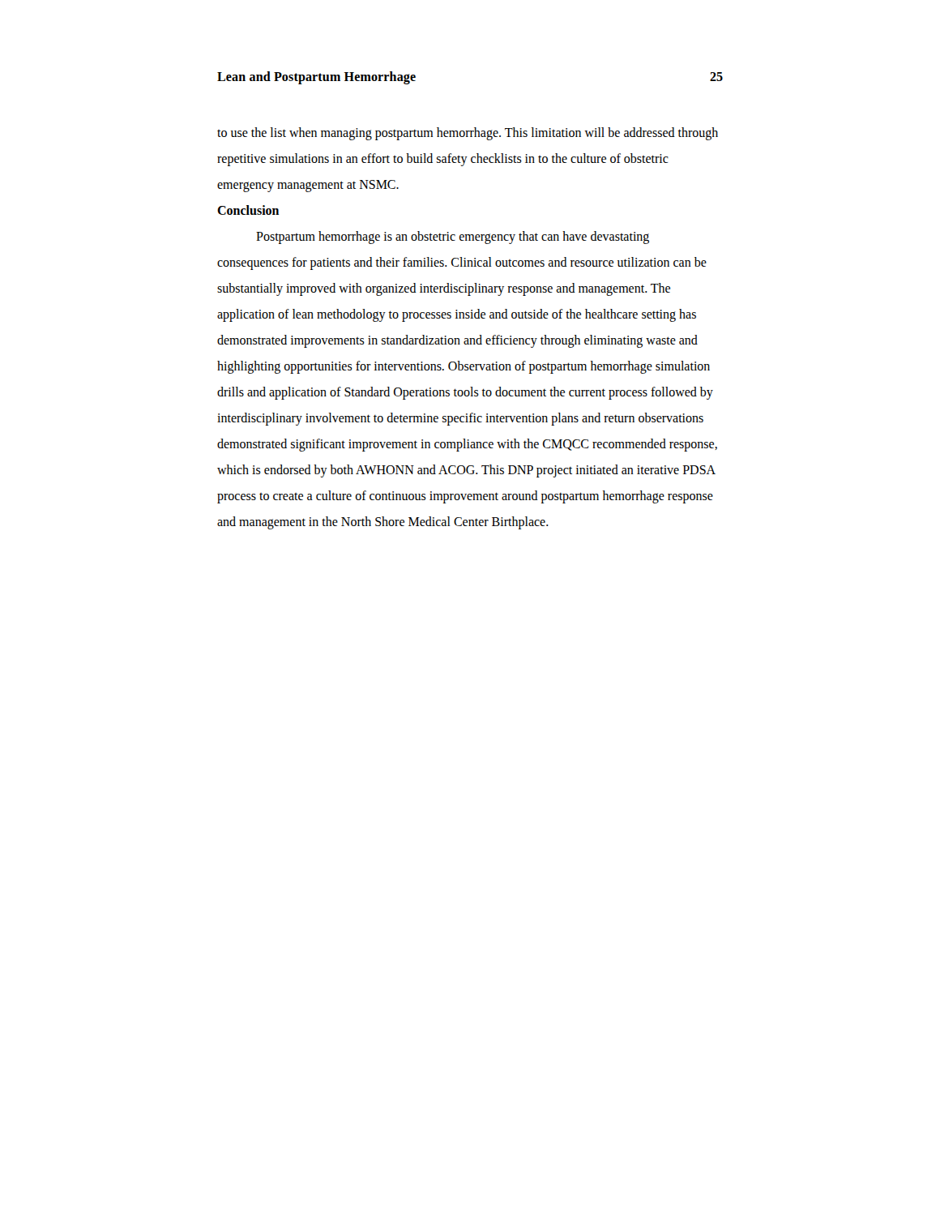Lean and Postpartum Hemorrhage 25
to use the list when managing postpartum hemorrhage. This limitation will be addressed through repetitive simulations in an effort to build safety checklists in to the culture of obstetric emergency management at NSMC.
Conclusion
Postpartum hemorrhage is an obstetric emergency that can have devastating consequences for patients and their families. Clinical outcomes and resource utilization can be substantially improved with organized interdisciplinary response and management. The application of lean methodology to processes inside and outside of the healthcare setting has demonstrated improvements in standardization and efficiency through eliminating waste and highlighting opportunities for interventions. Observation of postpartum hemorrhage simulation drills and application of Standard Operations tools to document the current process followed by interdisciplinary involvement to determine specific intervention plans and return observations demonstrated significant improvement in compliance with the CMQCC recommended response, which is endorsed by both AWHONN and ACOG. This DNP project initiated an iterative PDSA process to create a culture of continuous improvement around postpartum hemorrhage response and management in the North Shore Medical Center Birthplace.